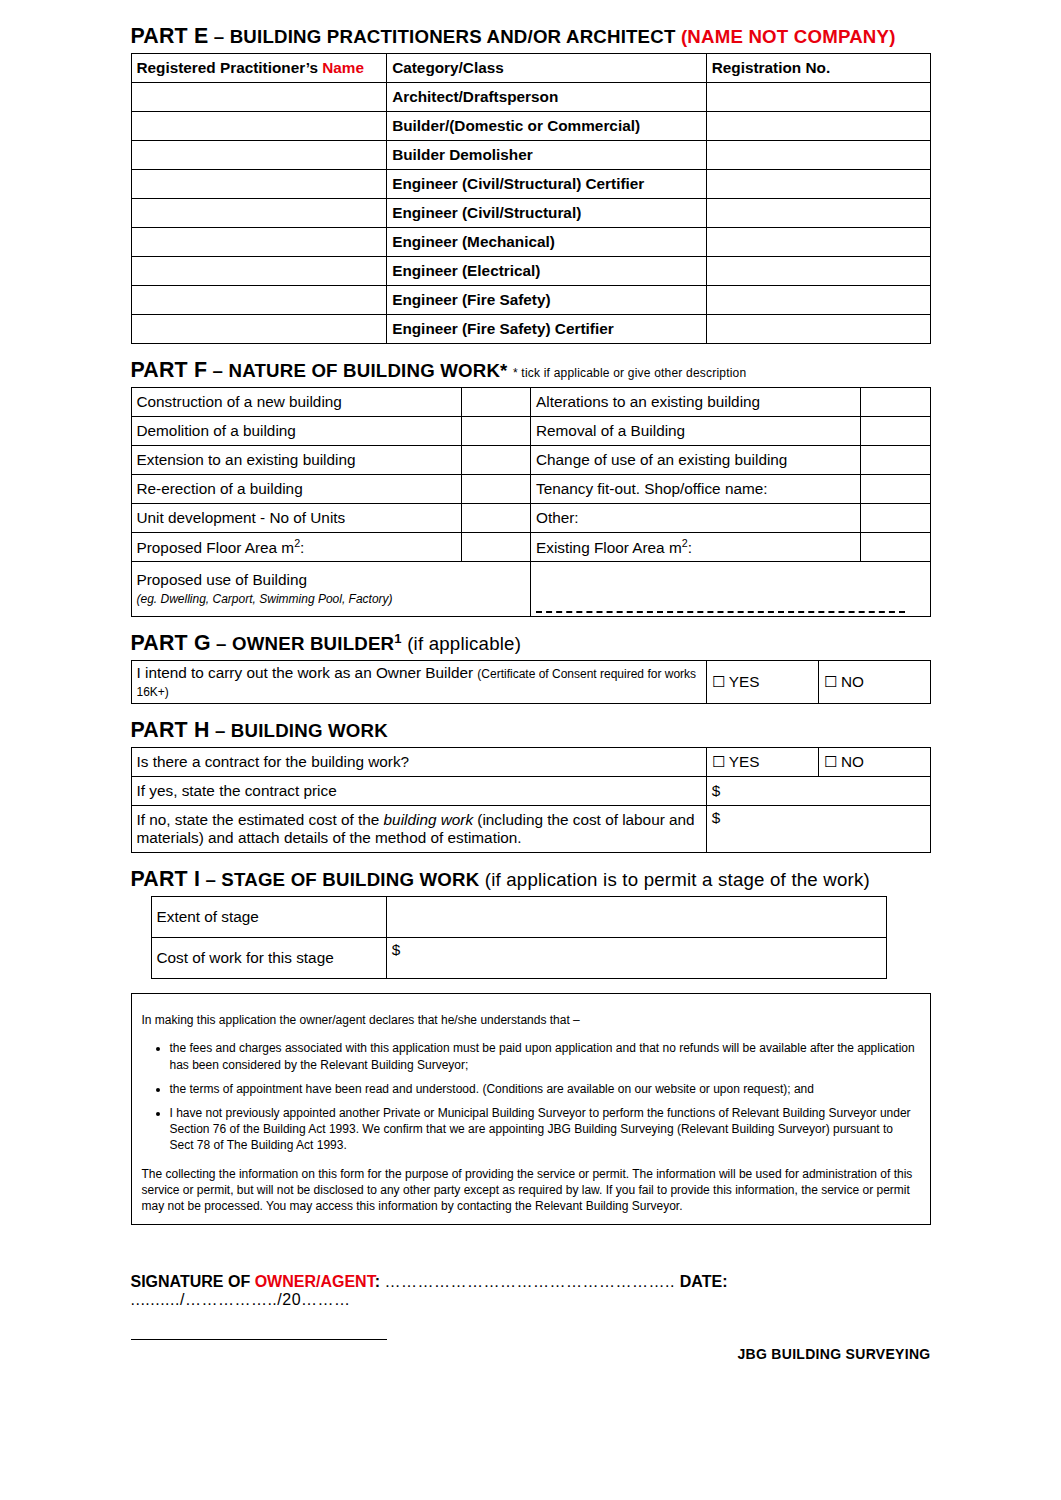PART E – BUILDING PRACTITIONERS AND/OR ARCHITECT (NAME NOT COMPANY)
| Registered Practitioner’s Name | Category/Class | Registration No. |
| --- | --- | --- |
| | Architect/Draftsperson | |
| | Builder/(Domestic or Commercial) | |
| | Builder Demolisher | |
| | Engineer (Civil/Structural) Certifier | |
| | Engineer (Civil/Structural) | |
| | Engineer (Mechanical) | |
| | Engineer (Electrical) | |
| | Engineer (Fire Safety) | |
| | Engineer (Fire Safety) Certifier | |
PART F – NATURE OF BUILDING WORK* * tick if applicable or give other description
| Construction of a new building | | Alterations to an existing building | |
| Demolition of a building | | Removal of a Building | |
| Extension to an existing building | | Change of use of an existing building | |
| Re-erection of a building | | Tenancy fit-out. Shop/office name: | |
| Unit development - No of Units | | Other: | |
| Proposed Floor Area m 2 : | | Existing Floor Area m 2 : | |
| Proposed use of Building (eg. Dwelling, Carport, Swimming Pool, Factory) | |
PART G – OWNER BUILDER1 (if applicable)
| I intend to carry out the work as an Owner Builder (Certificate of Consent required for works 16K+) | ☐ YES | ☐ NO |
PART H – BUILDING WORK
| Is there a contract for the building work? | ☐ YES | ☐ NO |
| If yes, state the contract price | $ |
| If no, state the estimated cost of the building work (including the cost of labour and materials) and attach details of the method of estimation. | $ |
PART I – STAGE OF BUILDING WORK (if application is to permit a stage of the work)
| Extent of stage | |
| Cost of work for this stage | $ |
In making this application the owner/agent declares that he/she understands that –
the fees and charges associated with this application must be paid upon application and that no refunds will be available after the application has been considered by the Relevant Building Surveyor;
the terms of appointment have been read and understood. (Conditions are available on our website or upon request); and
I have not previously appointed another Private or Municipal Building Surveyor to perform the functions of Relevant Building Surveyor under Section 76 of the Building Act 1993. We confirm that we are appointing JBG Building Surveying (Relevant Building Surveyor) pursuant to Sect 78 of The Building Act 1993.
The collecting the information on this form for the purpose of providing the service or permit. The information will be used for administration of this service or permit, but will not be disclosed to any other party except as required by law. If you fail to provide this information, the service or permit may not be processed. You may access this information by contacting the Relevant Building Surveyor.
SIGNATURE OF OWNER/AGENT: …………………………………………….. DATE: ........../……………../20………
JBG BUILDING SURVEYING